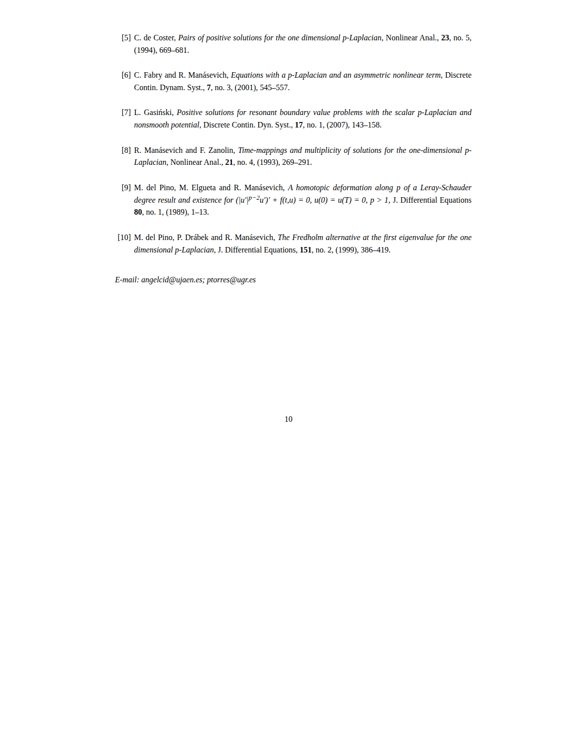[5] C. de Coster, Pairs of positive solutions for the one dimensional p-Laplacian, Nonlinear Anal., 23, no. 5, (1994), 669–681.
[6] C. Fabry and R. Manásevich, Equations with a p-Laplacian and an asymmetric nonlinear term, Discrete Contin. Dynam. Syst., 7, no. 3, (2001), 545–557.
[7] L. Gasiński, Positive solutions for resonant boundary value problems with the scalar p-Laplacian and nonsmooth potential, Discrete Contin. Dyn. Syst., 17, no. 1, (2007), 143–158.
[8] R. Manásevich and F. Zanolin, Time-mappings and multiplicity of solutions for the one-dimensional p-Laplacian, Nonlinear Anal., 21, no. 4, (1993), 269–291.
[9] M. del Pino, M. Elgueta and R. Manásevich, A homotopic deformation along p of a Leray-Schauder degree result and existence for (|u′|p−2u′)′ + f(t,u) = 0, u(0) = u(T) = 0, p > 1, J. Differential Equations 80, no. 1, (1989), 1–13.
[10] M. del Pino, P. Drábek and R. Manásevich, The Fredholm alternative at the first eigenvalue for the one dimensional p-Laplacian, J. Differential Equations, 151, no. 2, (1999), 386–419.
E-mail: angelcid@ujaen.es; ptorres@ugr.es
10